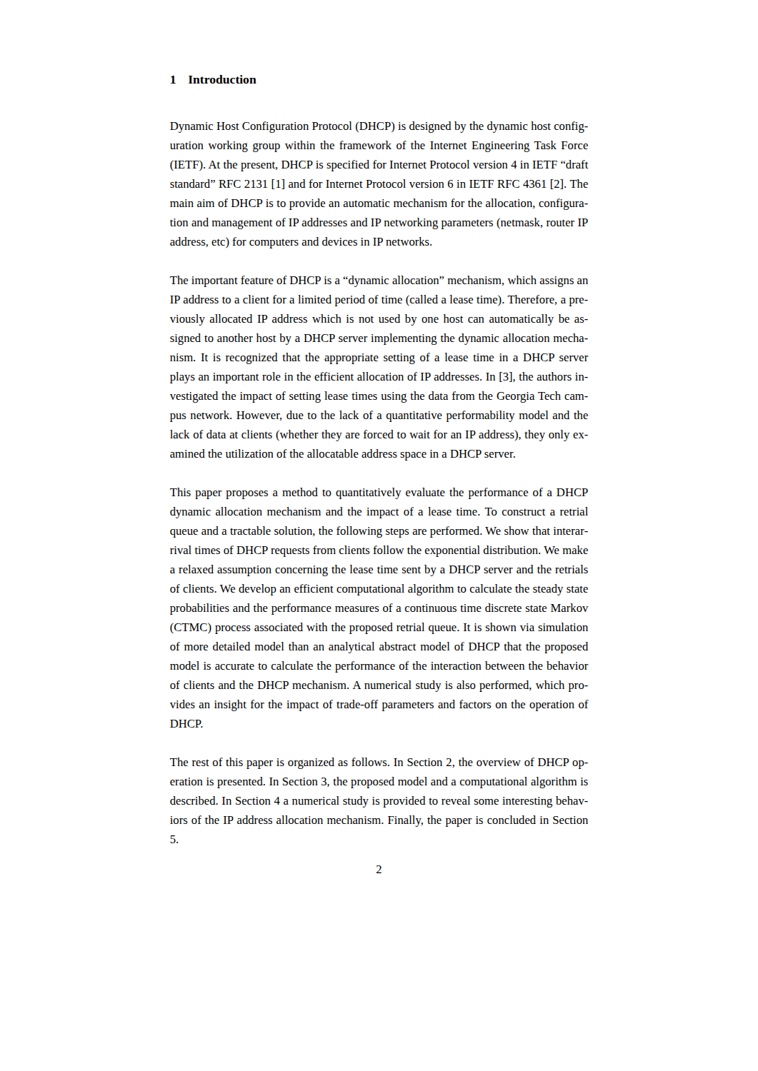1 Introduction
Dynamic Host Configuration Protocol (DHCP) is designed by the dynamic host configuration working group within the framework of the Internet Engineering Task Force (IETF). At the present, DHCP is specified for Internet Protocol version 4 in IETF “draft standard” RFC 2131 [1] and for Internet Protocol version 6 in IETF RFC 4361 [2]. The main aim of DHCP is to provide an automatic mechanism for the allocation, configuration and management of IP addresses and IP networking parameters (netmask, router IP address, etc) for computers and devices in IP networks.
The important feature of DHCP is a “dynamic allocation” mechanism, which assigns an IP address to a client for a limited period of time (called a lease time). Therefore, a previously allocated IP address which is not used by one host can automatically be assigned to another host by a DHCP server implementing the dynamic allocation mechanism. It is recognized that the appropriate setting of a lease time in a DHCP server plays an important role in the efficient allocation of IP addresses. In [3], the authors investigated the impact of setting lease times using the data from the Georgia Tech campus network. However, due to the lack of a quantitative performability model and the lack of data at clients (whether they are forced to wait for an IP address), they only examined the utilization of the allocatable address space in a DHCP server.
This paper proposes a method to quantitatively evaluate the performance of a DHCP dynamic allocation mechanism and the impact of a lease time. To construct a retrial queue and a tractable solution, the following steps are performed. We show that interarrival times of DHCP requests from clients follow the exponential distribution. We make a relaxed assumption concerning the lease time sent by a DHCP server and the retrials of clients. We develop an efficient computational algorithm to calculate the steady state probabilities and the performance measures of a continuous time discrete state Markov (CTMC) process associated with the proposed retrial queue. It is shown via simulation of more detailed model than an analytical abstract model of DHCP that the proposed model is accurate to calculate the performance of the interaction between the behavior of clients and the DHCP mechanism. A numerical study is also performed, which provides an insight for the impact of trade-off parameters and factors on the operation of DHCP.
The rest of this paper is organized as follows. In Section 2, the overview of DHCP operation is presented. In Section 3, the proposed model and a computational algorithm is described. In Section 4 a numerical study is provided to reveal some interesting behaviors of the IP address allocation mechanism. Finally, the paper is concluded in Section 5.
2